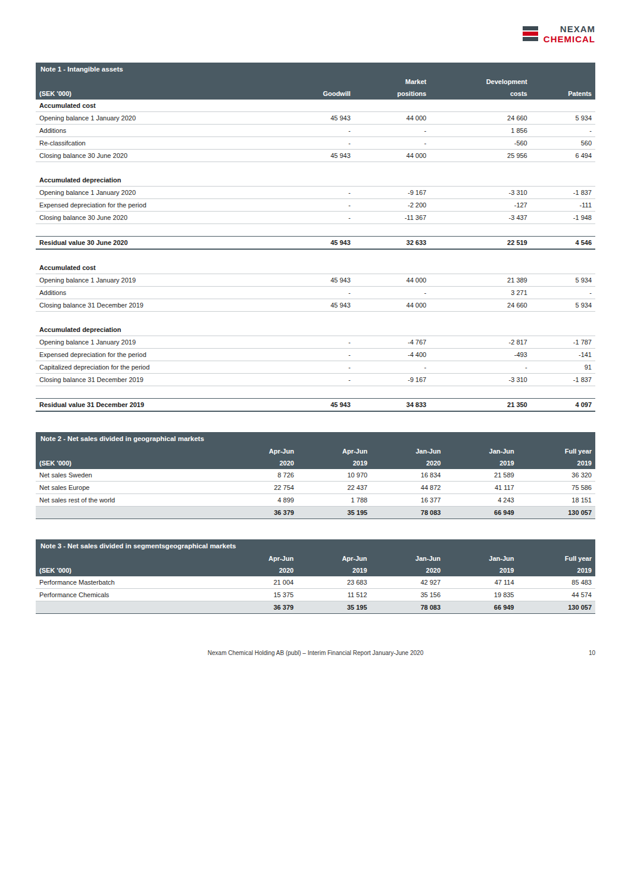NEXAM
CHEMICAL
Note 1 - Intangible assets
| | | Market | Development | |
| --- | --- | --- | --- | --- |
| (SEK '000) | Goodwill | positions | costs | Patents |
| Accumulated cost | | | | |
| Opening balance 1 January 2020 | 45 943 | 44 000 | 24 660 | 5 934 |
| Additions | - | - | 1 856 | - |
| Re-classifcation | - | - | -560 | 560 |
| Closing balance 30 June 2020 | 45 943 | 44 000 | 25 956 | 6 494 |
| Accumulated depreciation | | | | |
| Opening balance 1 January 2020 | - | -9 167 | -3 310 | -1 837 |
| Expensed depreciation for the period | - | -2 200 | -127 | -111 |
| Closing balance 30 June 2020 | - | -11 367 | -3 437 | -1 948 |
| Residual value 30 June 2020 | 45 943 | 32 633 | 22 519 | 4 546 |
| Accumulated cost | | | | |
| Opening balance 1 January 2019 | 45 943 | 44 000 | 21 389 | 5 934 |
| Additions | - | - | 3 271 | - |
| Closing balance 31 December 2019 | 45 943 | 44 000 | 24 660 | 5 934 |
| Accumulated depreciation | | | | |
| Opening balance 1 January 2019 | - | -4 767 | -2 817 | -1 787 |
| Expensed depreciation for the period | - | -4 400 | -493 | -141 |
| Capitalized depreciation for the period | - | - | - | 91 |
| Closing balance 31 December 2019 | - | -9 167 | -3 310 | -1 837 |
| Residual value 31 December 2019 | 45 943 | 34 833 | 21 350 | 4 097 |
Note 2 - Net sales divided in geographical markets
| | Apr-Jun | Apr-Jun | Jan-Jun | Jan-Jun | Full year |
| --- | --- | --- | --- | --- | --- |
| (SEK '000) | 2020 | 2019 | 2020 | 2019 | 2019 |
| Net sales Sweden | 8 726 | 10 970 | 16 834 | 21 589 | 36 320 |
| Net sales Europe | 22 754 | 22 437 | 44 872 | 41 117 | 75 586 |
| Net sales rest of the world | 4 899 | 1 788 | 16 377 | 4 243 | 18 151 |
| | 36 379 | 35 195 | 78 083 | 66 949 | 130 057 |
Note 3 - Net sales divided in segmentsgeographical markets
| | Apr-Jun | Apr-Jun | Jan-Jun | Jan-Jun | Full year |
| --- | --- | --- | --- | --- | --- |
| (SEK '000) | 2020 | 2019 | 2020 | 2019 | 2019 |
| Performance Masterbatch | 21 004 | 23 683 | 42 927 | 47 114 | 85 483 |
| Performance Chemicals | 15 375 | 11 512 | 35 156 | 19 835 | 44 574 |
| | 36 379 | 35 195 | 78 083 | 66 949 | 130 057 |
Nexam Chemical Holding AB (publ) – Interim Financial Report January-June 2020 10